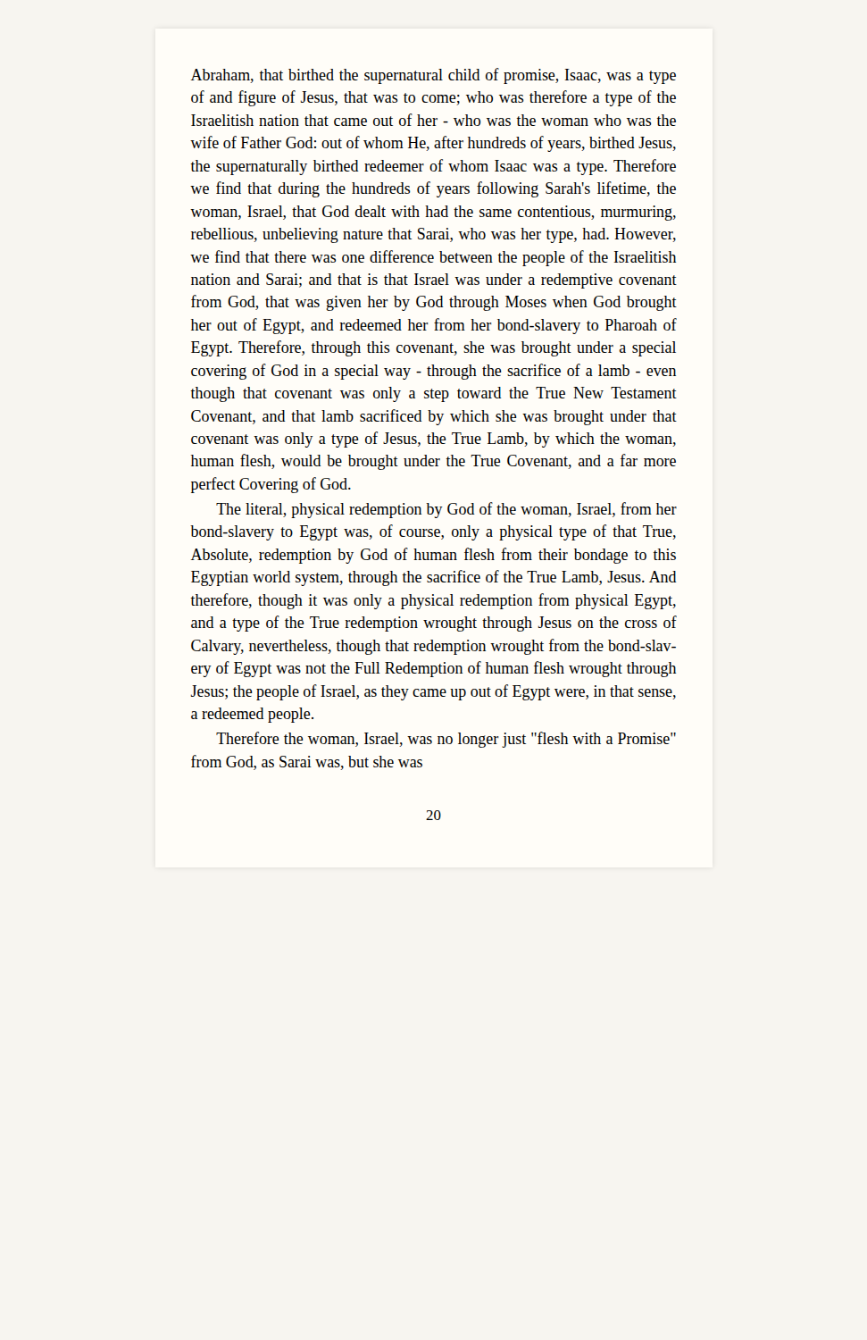Abraham, that birthed the supernatural child of promise, Isaac, was a type of and figure of Jesus, that was to come; who was therefore a type of the Israelitish nation that came out of her - who was the woman who was the wife of Father God: out of whom He, after hundreds of years, birthed Jesus, the supernaturally birthed redeemer of whom Isaac was a type. Therefore we find that during the hundreds of years following Sarah's lifetime, the woman, Israel, that God dealt with had the same contentious, murmuring, rebellious, unbelieving nature that Sarai, who was her type, had. However, we find that there was one difference between the people of the Israelitish nation and Sarai; and that is that Israel was under a redemptive covenant from God, that was given her by God through Moses when God brought her out of Egypt, and redeemed her from her bond-slavery to Pharoah of Egypt. Therefore, through this covenant, she was brought under a special covering of God in a special way - through the sacrifice of a lamb - even though that covenant was only a step toward the True New Testament Covenant, and that lamb sacrificed by which she was brought under that covenant was only a type of Jesus, the True Lamb, by which the woman, human flesh, would be brought under the True Covenant, and a far more perfect Covering of God.
The literal, physical redemption by God of the woman, Israel, from her bond-slavery to Egypt was, of course, only a physical type of that True, Absolute, redemption by God of human flesh from their bondage to this Egyptian world system, through the sacrifice of the True Lamb, Jesus. And therefore, though it was only a physical redemption from physical Egypt, and a type of the True redemption wrought through Jesus on the cross of Calvary, nevertheless, though that redemption wrought from the bond-slavery of Egypt was not the Full Redemption of human flesh wrought through Jesus; the people of Israel, as they came up out of Egypt were, in that sense, a redeemed people.
Therefore the woman, Israel, was no longer just "flesh with a Promise" from God, as Sarai was, but she was
20